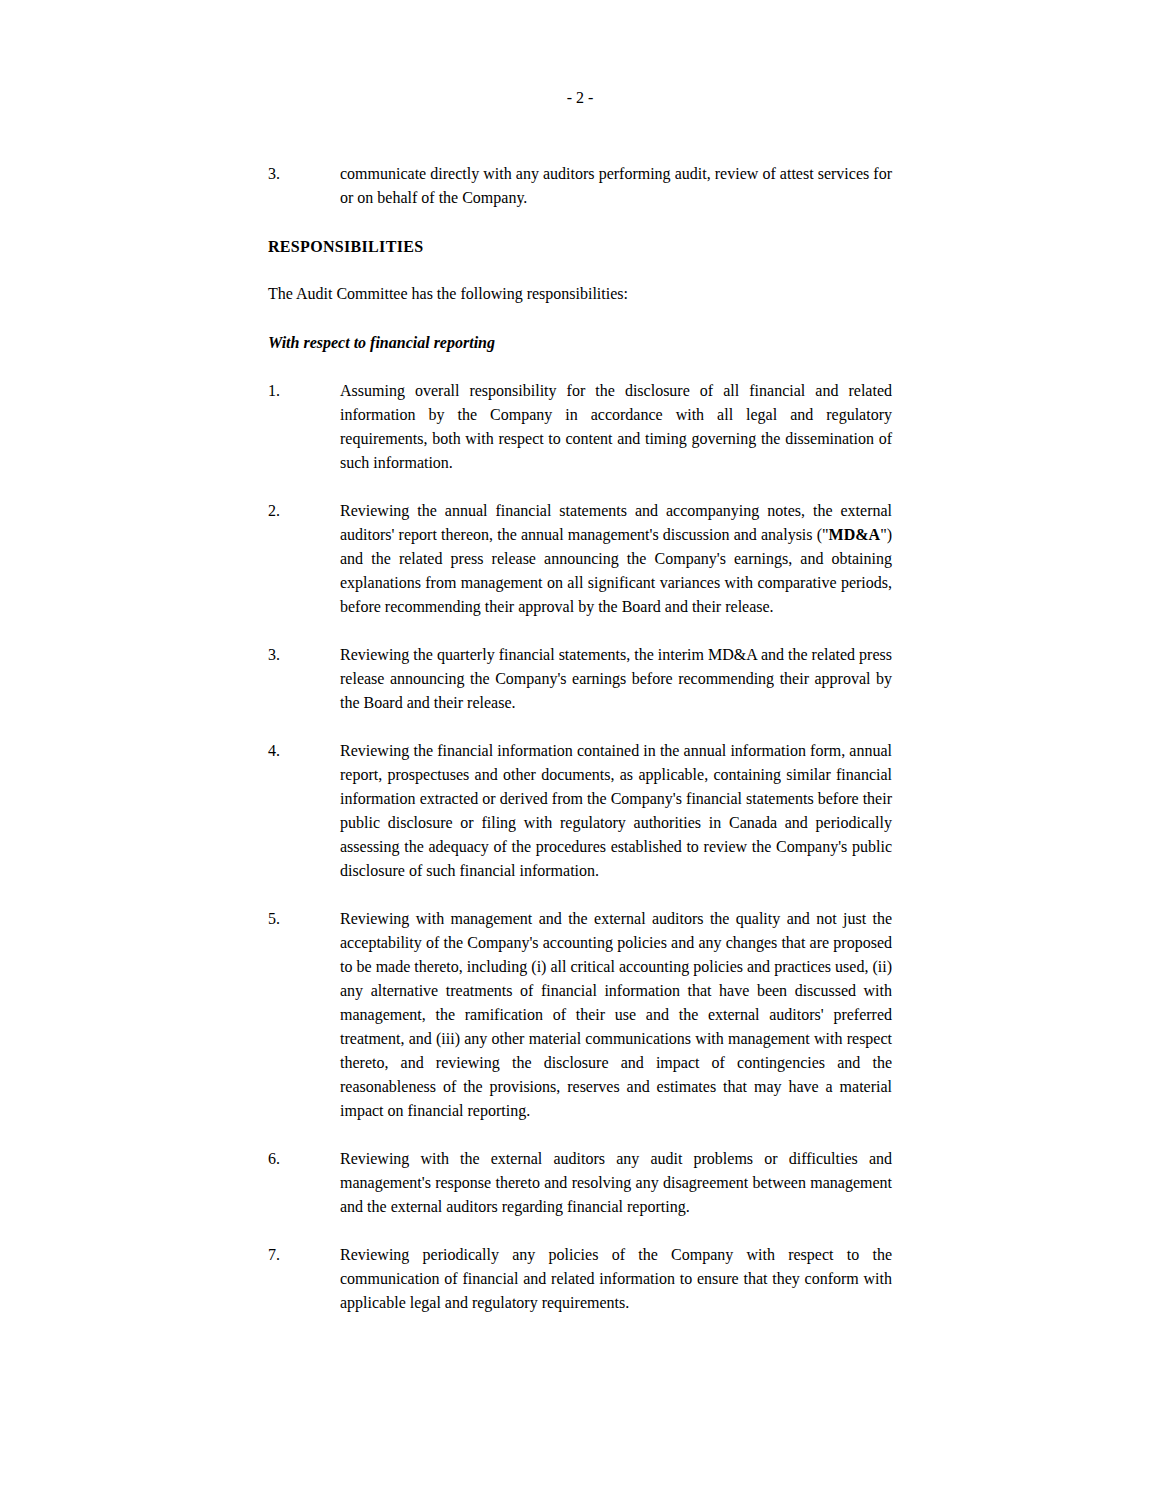- 2 -
3. communicate directly with any auditors performing audit, review of attest services for or on behalf of the Company.
RESPONSIBILITIES
The Audit Committee has the following responsibilities:
With respect to financial reporting
1. Assuming overall responsibility for the disclosure of all financial and related information by the Company in accordance with all legal and regulatory requirements, both with respect to content and timing governing the dissemination of such information.
2. Reviewing the annual financial statements and accompanying notes, the external auditors' report thereon, the annual management's discussion and analysis ("MD&A") and the related press release announcing the Company's earnings, and obtaining explanations from management on all significant variances with comparative periods, before recommending their approval by the Board and their release.
3. Reviewing the quarterly financial statements, the interim MD&A and the related press release announcing the Company's earnings before recommending their approval by the Board and their release.
4. Reviewing the financial information contained in the annual information form, annual report, prospectuses and other documents, as applicable, containing similar financial information extracted or derived from the Company's financial statements before their public disclosure or filing with regulatory authorities in Canada and periodically assessing the adequacy of the procedures established to review the Company's public disclosure of such financial information.
5. Reviewing with management and the external auditors the quality and not just the acceptability of the Company's accounting policies and any changes that are proposed to be made thereto, including (i) all critical accounting policies and practices used, (ii) any alternative treatments of financial information that have been discussed with management, the ramification of their use and the external auditors' preferred treatment, and (iii) any other material communications with management with respect thereto, and reviewing the disclosure and impact of contingencies and the reasonableness of the provisions, reserves and estimates that may have a material impact on financial reporting.
6. Reviewing with the external auditors any audit problems or difficulties and management's response thereto and resolving any disagreement between management and the external auditors regarding financial reporting.
7. Reviewing periodically any policies of the Company with respect to the communication of financial and related information to ensure that they conform with applicable legal and regulatory requirements.